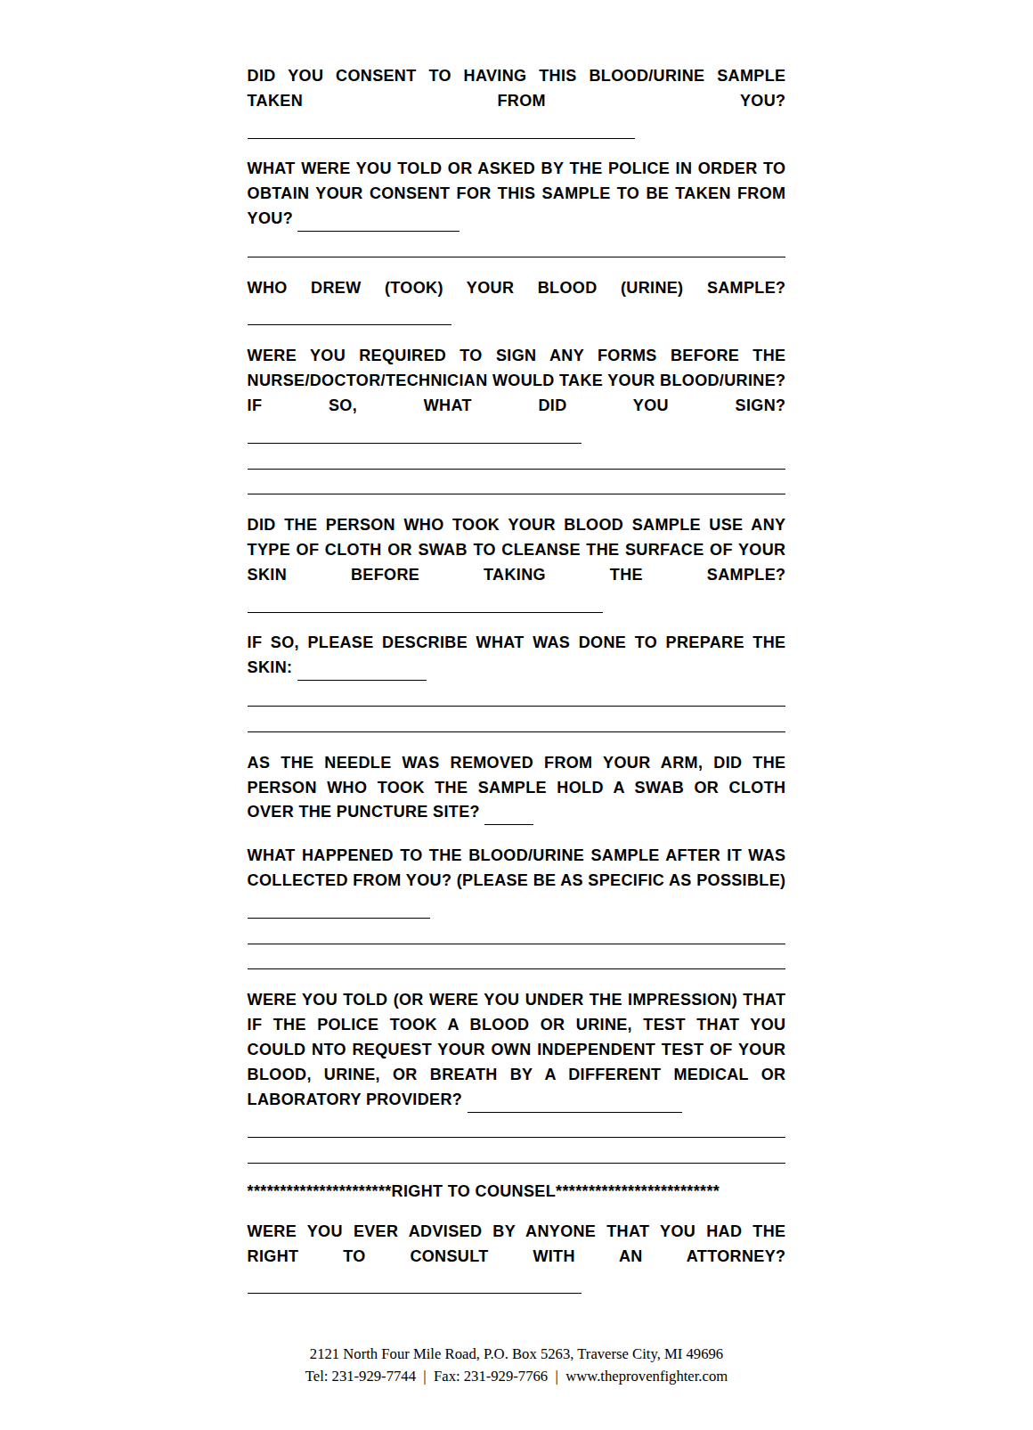DID YOU CONSENT TO HAVING THIS BLOOD/URINE SAMPLE TAKEN FROM YOU?
WHAT WERE YOU TOLD OR ASKED BY THE POLICE IN ORDER TO OBTAIN YOUR CONSENT FOR THIS SAMPLE TO BE TAKEN FROM YOU?
WHO DREW (TOOK) YOUR BLOOD (URINE) SAMPLE?
WERE YOU REQUIRED TO SIGN ANY FORMS BEFORE THE NURSE/DOCTOR/TECHNICIAN WOULD TAKE YOUR BLOOD/URINE? IF SO, WHAT DID YOU SIGN?
DID THE PERSON WHO TOOK YOUR BLOOD SAMPLE USE ANY TYPE OF CLOTH OR SWAB TO CLEANSE THE SURFACE OF YOUR SKIN BEFORE TAKING THE SAMPLE?
IF SO, PLEASE DESCRIBE WHAT WAS DONE TO PREPARE THE SKIN:
AS THE NEEDLE WAS REMOVED FROM YOUR ARM, DID THE PERSON WHO TOOK THE SAMPLE HOLD A SWAB OR CLOTH OVER THE PUNCTURE SITE?
WHAT HAPPENED TO THE BLOOD/URINE SAMPLE AFTER IT WAS COLLECTED FROM YOU? (PLEASE BE AS SPECIFIC AS POSSIBLE)
WERE YOU TOLD (OR WERE YOU UNDER THE IMPRESSION) THAT IF THE POLICE TOOK A BLOOD OR URINE, TEST THAT YOU COULD NTO REQUEST YOUR OWN INDEPENDENT TEST OF YOUR BLOOD, URINE, OR BREATH BY A DIFFERENT MEDICAL OR LABORATORY PROVIDER?
**********************RIGHT TO COUNSEL*************************
WERE YOU EVER ADVISED BY ANYONE THAT YOU HAD THE RIGHT TO CONSULT WITH AN ATTORNEY?
2121 North Four Mile Road, P.O. Box 5263, Traverse City, MI 49696
Tel: 231-929-7744|Fax: 231-929-7766|www.theprovenfighter.com